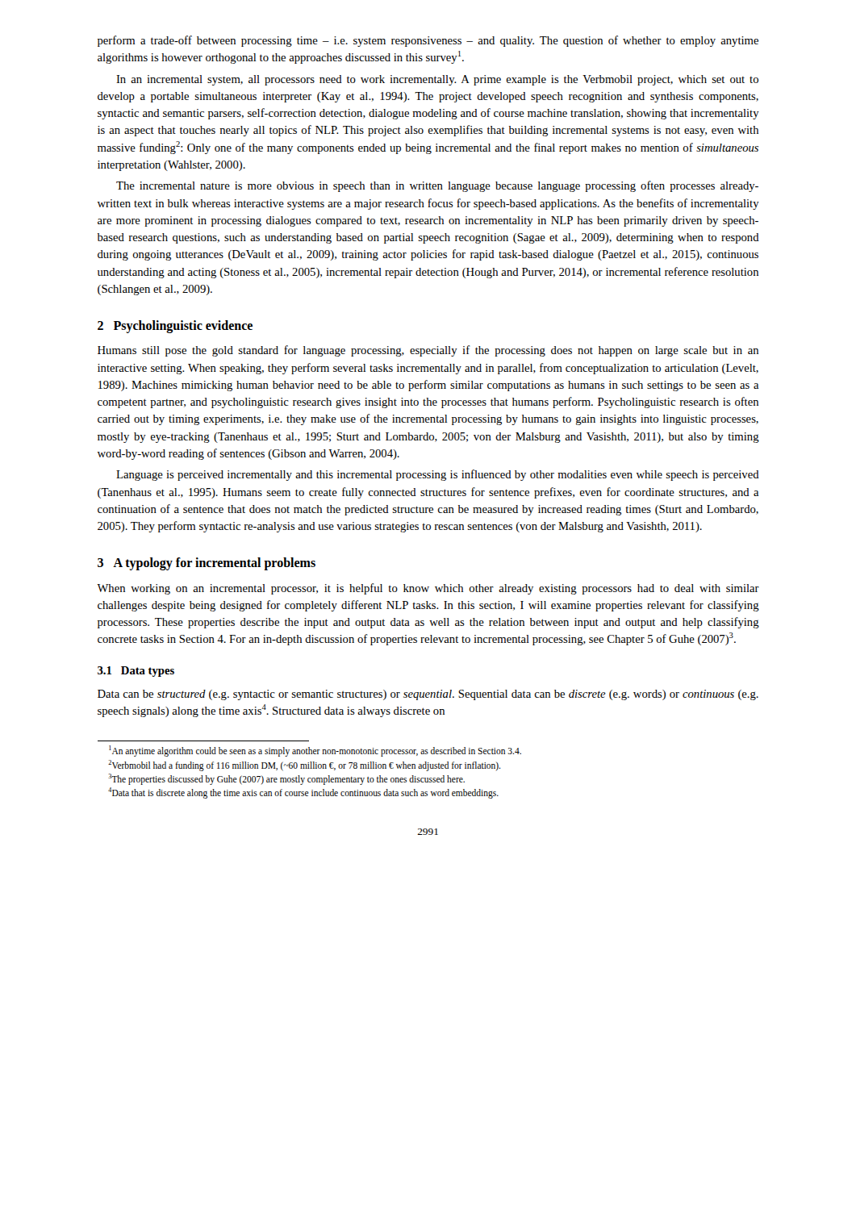perform a trade-off between processing time – i.e. system responsiveness – and quality. The question of whether to employ anytime algorithms is however orthogonal to the approaches discussed in this survey1.
In an incremental system, all processors need to work incrementally. A prime example is the Verbmobil project, which set out to develop a portable simultaneous interpreter (Kay et al., 1994). The project developed speech recognition and synthesis components, syntactic and semantic parsers, self-correction detection, dialogue modeling and of course machine translation, showing that incrementality is an aspect that touches nearly all topics of NLP. This project also exemplifies that building incremental systems is not easy, even with massive funding2: Only one of the many components ended up being incremental and the final report makes no mention of simultaneous interpretation (Wahlster, 2000).
The incremental nature is more obvious in speech than in written language because language processing often processes already-written text in bulk whereas interactive systems are a major research focus for speech-based applications. As the benefits of incrementality are more prominent in processing dialogues compared to text, research on incrementality in NLP has been primarily driven by speech-based research questions, such as understanding based on partial speech recognition (Sagae et al., 2009), determining when to respond during ongoing utterances (DeVault et al., 2009), training actor policies for rapid task-based dialogue (Paetzel et al., 2015), continuous understanding and acting (Stoness et al., 2005), incremental repair detection (Hough and Purver, 2014), or incremental reference resolution (Schlangen et al., 2009).
2 Psycholinguistic evidence
Humans still pose the gold standard for language processing, especially if the processing does not happen on large scale but in an interactive setting. When speaking, they perform several tasks incrementally and in parallel, from conceptualization to articulation (Levelt, 1989). Machines mimicking human behavior need to be able to perform similar computations as humans in such settings to be seen as a competent partner, and psycholinguistic research gives insight into the processes that humans perform. Psycholinguistic research is often carried out by timing experiments, i.e. they make use of the incremental processing by humans to gain insights into linguistic processes, mostly by eye-tracking (Tanenhaus et al., 1995; Sturt and Lombardo, 2005; von der Malsburg and Vasishth, 2011), but also by timing word-by-word reading of sentences (Gibson and Warren, 2004).
Language is perceived incrementally and this incremental processing is influenced by other modalities even while speech is perceived (Tanenhaus et al., 1995). Humans seem to create fully connected structures for sentence prefixes, even for coordinate structures, and a continuation of a sentence that does not match the predicted structure can be measured by increased reading times (Sturt and Lombardo, 2005). They perform syntactic re-analysis and use various strategies to rescan sentences (von der Malsburg and Vasishth, 2011).
3 A typology for incremental problems
When working on an incremental processor, it is helpful to know which other already existing processors had to deal with similar challenges despite being designed for completely different NLP tasks. In this section, I will examine properties relevant for classifying processors. These properties describe the input and output data as well as the relation between input and output and help classifying concrete tasks in Section 4. For an in-depth discussion of properties relevant to incremental processing, see Chapter 5 of Guhe (2007)3.
3.1 Data types
Data can be structured (e.g. syntactic or semantic structures) or sequential. Sequential data can be discrete (e.g. words) or continuous (e.g. speech signals) along the time axis4. Structured data is always discrete on
1An anytime algorithm could be seen as a simply another non-monotonic processor, as described in Section 3.4.
2Verbmobil had a funding of 116 million DM, (~60 million €, or 78 million € when adjusted for inflation).
3The properties discussed by Guhe (2007) are mostly complementary to the ones discussed here.
4Data that is discrete along the time axis can of course include continuous data such as word embeddings.
2991